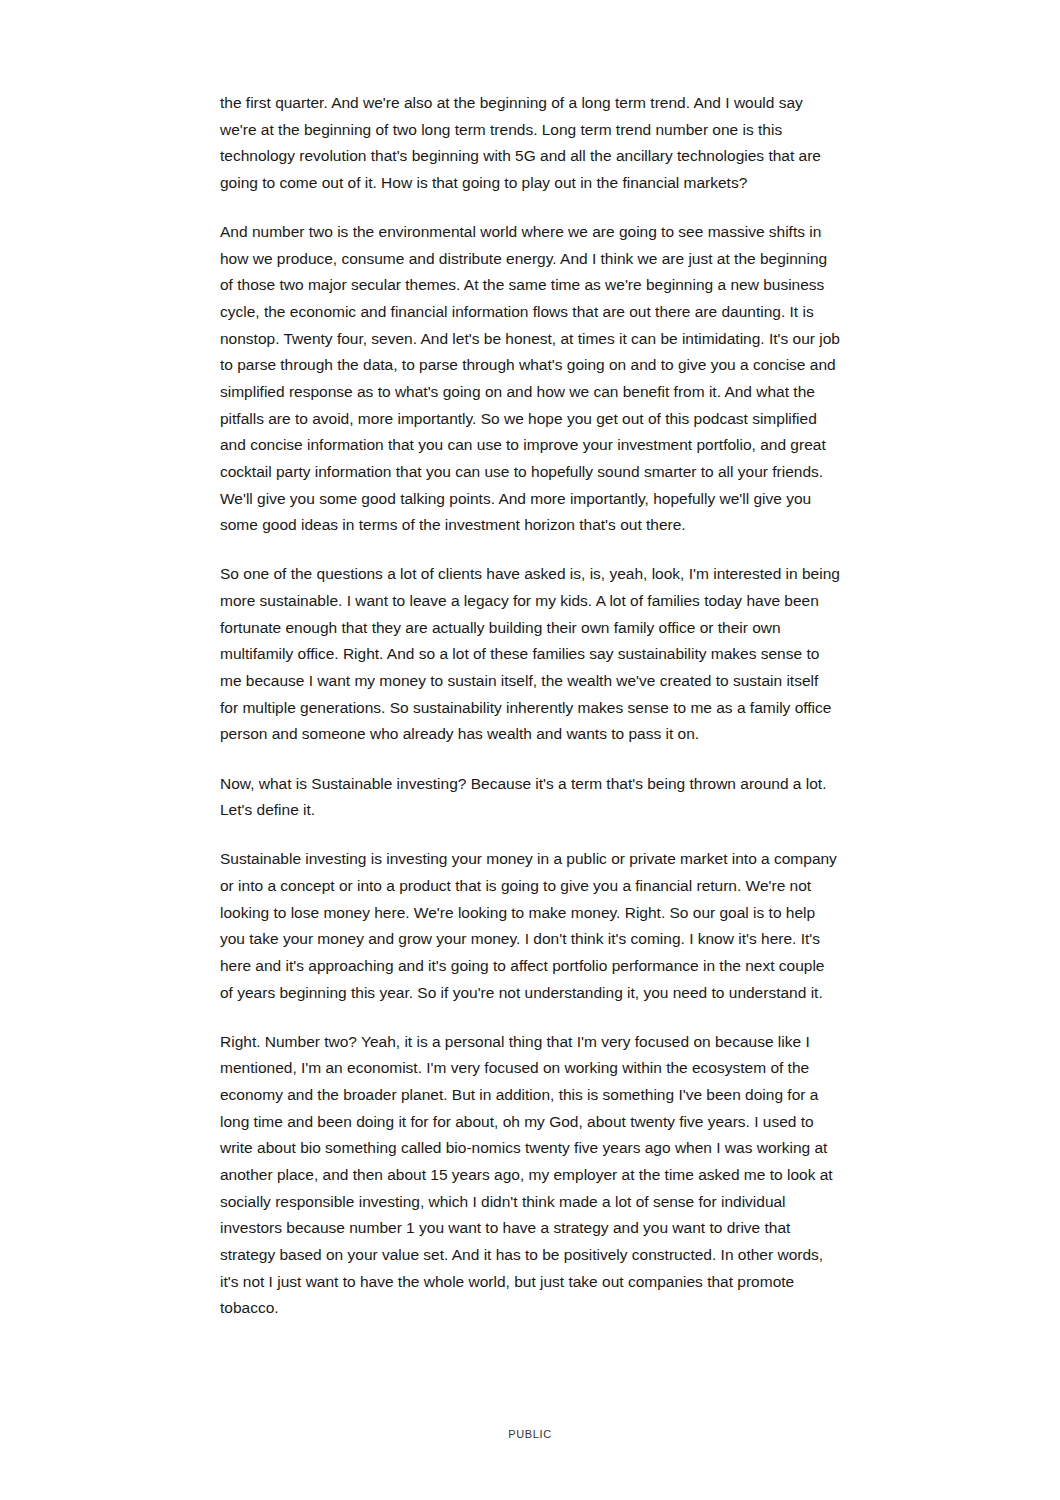the first quarter. And we're also at the beginning of a long term trend. And I would say we're at the beginning of two long term trends. Long term trend number one is this technology revolution that's beginning with 5G and all the ancillary technologies that are going to come out of it. How is that going to play out in the financial markets?
And number two is the environmental world where we are going to see massive shifts in how we produce, consume and distribute energy. And I think we are just at the beginning of those two major secular themes. At the same time as we're beginning a new business cycle, the economic and financial information flows that are out there are daunting. It is nonstop. Twenty four, seven. And let's be honest, at times it can be intimidating. It's our job to parse through the data, to parse through what's going on and to give you a concise and simplified response as to what's going on and how we can benefit from it. And what the pitfalls are to avoid, more importantly. So we hope you get out of this podcast simplified and concise information that you can use to improve your investment portfolio, and great cocktail party information that you can use to hopefully sound smarter to all your friends. We'll give you some good talking points. And more importantly, hopefully we'll give you some good ideas in terms of the investment horizon that's out there.
So one of the questions a lot of clients have asked is, is, yeah, look, I'm interested in being more sustainable. I want to leave a legacy for my kids. A lot of families today have been fortunate enough that they are actually building their own family office or their own multifamily office. Right. And so a lot of these families say sustainability makes sense to me because I want my money to sustain itself, the wealth we've created to sustain itself for multiple generations. So sustainability inherently makes sense to me as a family office person and someone who already has wealth and wants to pass it on.
Now, what is Sustainable investing? Because it's a term that's being thrown around a lot. Let's define it.
Sustainable investing is investing your money in a public or private market into a company or into a concept or into a product that is going to give you a financial return. We're not looking to lose money here. We're looking to make money. Right. So our goal is to help you take your money and grow your money. I don't think it's coming. I know it's here. It's here and it's approaching and it's going to affect portfolio performance in the next couple of years beginning this year. So if you're not understanding it, you need to understand it.
Right. Number two? Yeah, it is a personal thing that I'm very focused on because like I mentioned, I'm an economist. I'm very focused on working within the ecosystem of the economy and the broader planet. But in addition, this is something I've been doing for a long time and been doing it for for about, oh my God, about twenty five years. I used to write about bio something called bio-nomics twenty five years ago when I was working at another place, and then about 15 years ago, my employer at the time asked me to look at socially responsible investing, which I didn't think made a lot of sense for individual investors because number 1 you want to have a strategy and you want to drive that strategy based on your value set. And it has to be positively constructed. In other words, it's not I just want to have the whole world, but just take out companies that promote tobacco.
PUBLIC